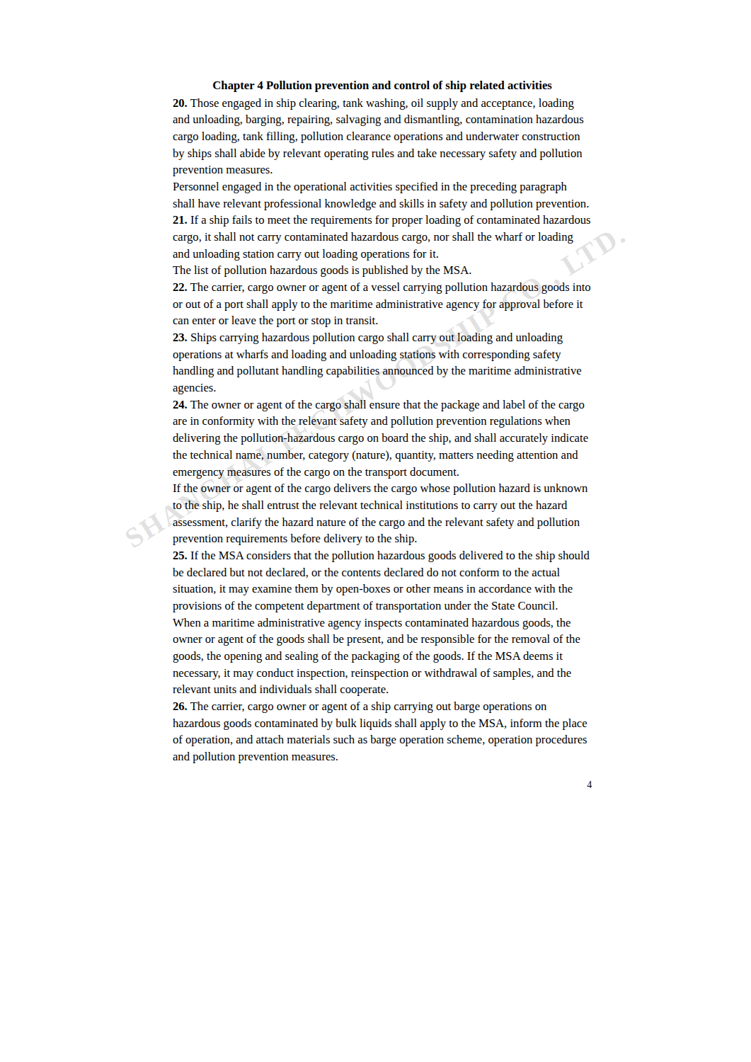SHANGHAI TECHWOODSHIP CO., LTD.
Chapter 4 Pollution prevention and control of ship related activities
20. Those engaged in ship clearing, tank washing, oil supply and acceptance, loading and unloading, barging, repairing, salvaging and dismantling, contamination hazardous cargo loading, tank filling, pollution clearance operations and underwater construction by ships shall abide by relevant operating rules and take necessary safety and pollution prevention measures.
Personnel engaged in the operational activities specified in the preceding paragraph shall have relevant professional knowledge and skills in safety and pollution prevention.
21. If a ship fails to meet the requirements for proper loading of contaminated hazardous cargo, it shall not carry contaminated hazardous cargo, nor shall the wharf or loading and unloading station carry out loading operations for it.
The list of pollution hazardous goods is published by the MSA.
22. The carrier, cargo owner or agent of a vessel carrying pollution hazardous goods into or out of a port shall apply to the maritime administrative agency for approval before it can enter or leave the port or stop in transit.
23. Ships carrying hazardous pollution cargo shall carry out loading and unloading operations at wharfs and loading and unloading stations with corresponding safety handling and pollutant handling capabilities announced by the maritime administrative agencies.
24. The owner or agent of the cargo shall ensure that the package and label of the cargo are in conformity with the relevant safety and pollution prevention regulations when delivering the pollution-hazardous cargo on board the ship, and shall accurately indicate the technical name, number, category (nature), quantity, matters needing attention and emergency measures of the cargo on the transport document.
If the owner or agent of the cargo delivers the cargo whose pollution hazard is unknown to the ship, he shall entrust the relevant technical institutions to carry out the hazard assessment, clarify the hazard nature of the cargo and the relevant safety and pollution prevention requirements before delivery to the ship.
25. If the MSA considers that the pollution hazardous goods delivered to the ship should be declared but not declared, or the contents declared do not conform to the actual situation, it may examine them by open-boxes or other means in accordance with the provisions of the competent department of transportation under the State Council.
When a maritime administrative agency inspects contaminated hazardous goods, the owner or agent of the goods shall be present, and be responsible for the removal of the goods, the opening and sealing of the packaging of the goods. If the MSA deems it necessary, it may conduct inspection, reinspection or withdrawal of samples, and the relevant units and individuals shall cooperate.
26. The carrier, cargo owner or agent of a ship carrying out barge operations on hazardous goods contaminated by bulk liquids shall apply to the MSA, inform the place of operation, and attach materials such as barge operation scheme, operation procedures and pollution prevention measures.
4